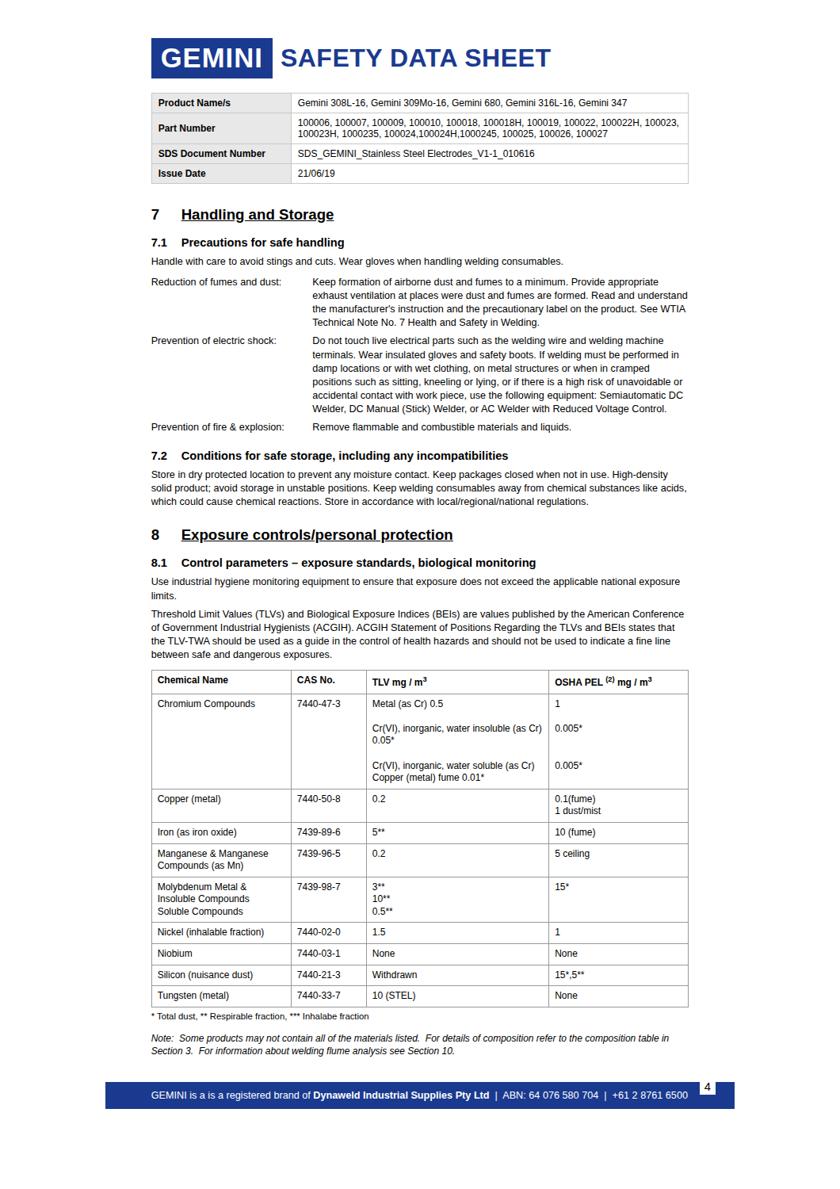GEMINI SAFETY DATA SHEET
| Product Name/s | Gemini 308L-16, Gemini 309Mo-16, Gemini 680, Gemini 316L-16, Gemini 347 |
| Part Number | 100006, 100007, 100009, 100010, 100018, 100018H, 100019, 100022, 100022H, 100023, 100023H, 1000235, 100024,100024H,1000245, 100025, 100026, 100027 |
| SDS Document Number | SDS_GEMINI_Stainless Steel Electrodes_V1-1_010616 |
| Issue Date | 21/06/19 |
7 Handling and Storage
7.1 Precautions for safe handling
Handle with care to avoid stings and cuts. Wear gloves when handling welding consumables.
| Reduction of fumes and dust: | Keep formation of airborne dust and fumes to a minimum. Provide appropriate exhaust ventilation at places were dust and fumes are formed. Read and understand the manufacturer's instruction and the precautionary label on the product. See WTIA Technical Note No. 7 Health and Safety in Welding. |
| Prevention of electric shock: | Do not touch live electrical parts such as the welding wire and welding machine terminals. Wear insulated gloves and safety boots. If welding must be performed in damp locations or with wet clothing, on metal structures or when in cramped positions such as sitting, kneeling or lying, or if there is a high risk of unavoidable or accidental contact with work piece, use the following equipment: Semiautomatic DC Welder, DC Manual (Stick) Welder, or AC Welder with Reduced Voltage Control. |
| Prevention of fire & explosion: | Remove flammable and combustible materials and liquids. |
7.2 Conditions for safe storage, including any incompatibilities
Store in dry protected location to prevent any moisture contact. Keep packages closed when not in use. High-density solid product; avoid storage in unstable positions. Keep welding consumables away from chemical substances like acids, which could cause chemical reactions. Store in accordance with local/regional/national regulations.
8 Exposure controls/personal protection
8.1 Control parameters – exposure standards, biological monitoring
Use industrial hygiene monitoring equipment to ensure that exposure does not exceed the applicable national exposure limits.
Threshold Limit Values (TLVs) and Biological Exposure Indices (BEIs) are values published by the American Conference of Government Industrial Hygienists (ACGIH). ACGIH Statement of Positions Regarding the TLVs and BEIs states that the TLV-TWA should be used as a guide in the control of health hazards and should not be used to indicate a fine line between safe and dangerous exposures.
| Chemical Name | CAS No. | TLV mg / m 3 | OSHA PEL (2) mg / m 3 |
| --- | --- | --- | --- |
| Chromium Compounds | 7440-47-3 | Metal (as Cr) 0.5 Cr(VI), inorganic, water insoluble (as Cr) 0.05* Cr(VI), inorganic, water soluble (as Cr) Copper (metal) fume 0.01* | 1 0.005* 0.005* |
| Copper (metal) | 7440-50-8 | 0.2 | 0.1(fume) 1 dust/mist |
| Iron (as iron oxide) | 7439-89-6 | 5** | 10 (fume) |
| Manganese & Manganese Compounds (as Mn) | 7439-96-5 | 0.2 | 5 ceiling |
| Molybdenum Metal & Insoluble Compounds Soluble Compounds | 7439-98-7 | 3** 10** 0.5** | 15* |
| Nickel (inhalable fraction) | 7440-02-0 | 1.5 | 1 |
| Niobium | 7440-03-1 | None | None |
| Silicon (nuisance dust) | 7440-21-3 | Withdrawn | 15*,5** |
| Tungsten (metal) | 7440-33-7 | 10 (STEL) | None |
* Total dust, ** Respirable fraction, *** Inhalabe fraction
Note: Some products may not contain all of the materials listed. For details of composition refer to the composition table in Section 3. For information about welding flume analysis see Section 10.
GEMINI is a is a registered brand of Dynaweld Industrial Supplies Pty Ltd | ABN: 64 076 580 704 | +61 2 8761 6500 4